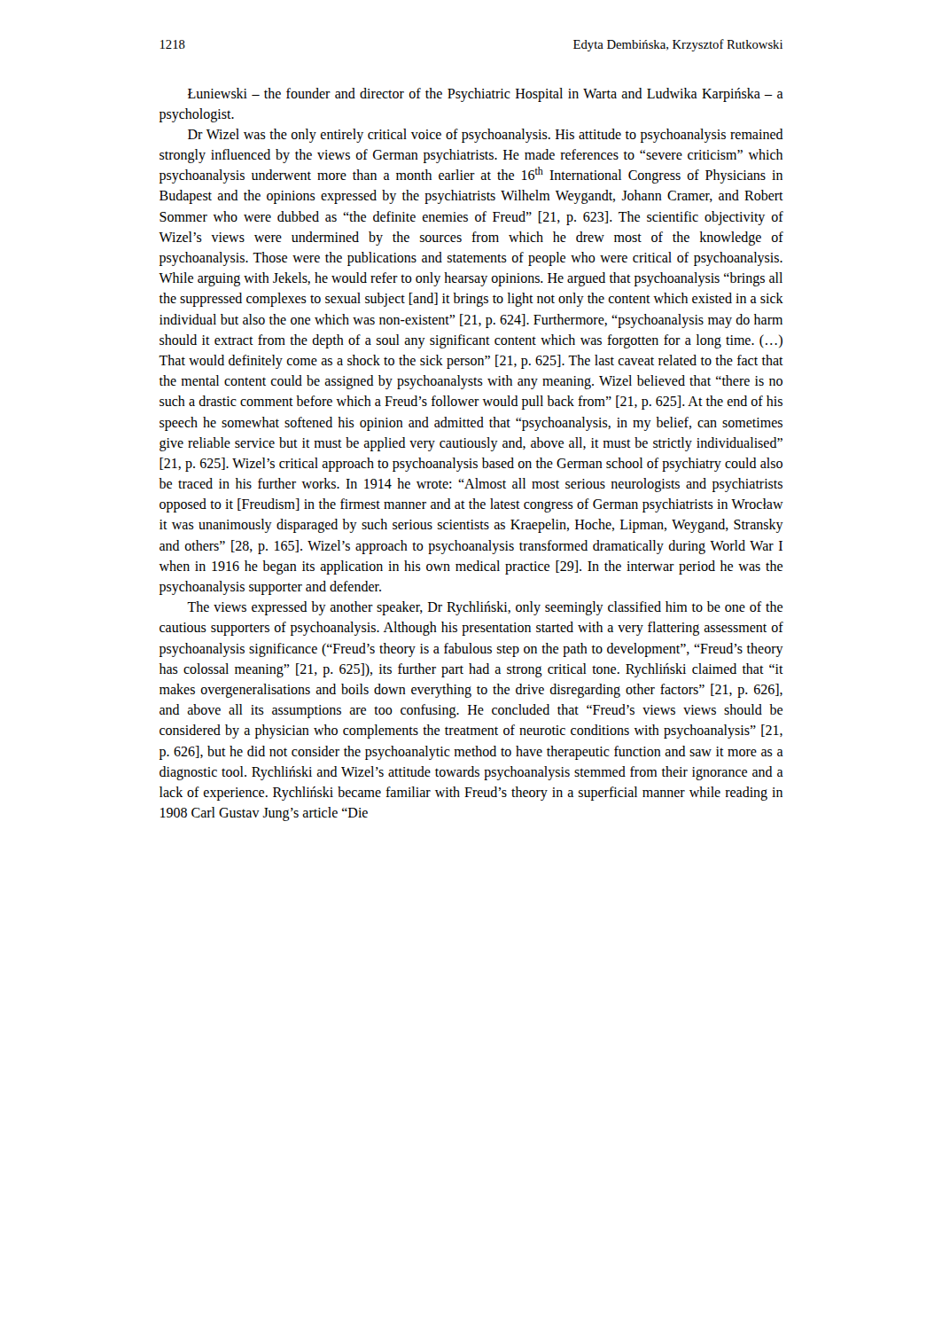1218 Edyta Dembińska, Krzysztof Rutkowski
Łuniewski – the founder and director of the Psychiatric Hospital in Warta and Ludwika Karpińska – a psychologist.
Dr Wizel was the only entirely critical voice of psychoanalysis. His attitude to psychoanalysis remained strongly influenced by the views of German psychiatrists. He made references to “severe criticism” which psychoanalysis underwent more than a month earlier at the 16th International Congress of Physicians in Budapest and the opinions expressed by the psychiatrists Wilhelm Weygandt, Johann Cramer, and Robert Sommer who were dubbed as “the definite enemies of Freud” [21, p. 623]. The scientific objectivity of Wizel’s views were undermined by the sources from which he drew most of the knowledge of psychoanalysis. Those were the publications and statements of people who were critical of psychoanalysis. While arguing with Jekels, he would refer to only hearsay opinions. He argued that psychoanalysis “brings all the suppressed complexes to sexual subject [and] it brings to light not only the content which existed in a sick individual but also the one which was non-existent” [21, p. 624]. Furthermore, “psychoanalysis may do harm should it extract from the depth of a soul any significant content which was forgotten for a long time. (…) That would definitely come as a shock to the sick person” [21, p. 625]. The last caveat related to the fact that the mental content could be assigned by psychoanalysts with any meaning. Wizel believed that “there is no such a drastic comment before which a Freud’s follower would pull back from” [21, p. 625]. At the end of his speech he somewhat softened his opinion and admitted that “psychoanalysis, in my belief, can sometimes give reliable service but it must be applied very cautiously and, above all, it must be strictly individualised” [21, p. 625]. Wizel’s critical approach to psychoanalysis based on the German school of psychiatry could also be traced in his further works. In 1914 he wrote: “Almost all most serious neurologists and psychiatrists opposed to it [Freudism] in the firmest manner and at the latest congress of German psychiatrists in Wrocław it was unanimously disparaged by such serious scientists as Kraepelin, Hoche, Lipman, Weygand, Stransky and others” [28, p. 165]. Wizel’s approach to psychoanalysis transformed dramatically during World War I when in 1916 he began its application in his own medical practice [29]. In the interwar period he was the psychoanalysis supporter and defender.
The views expressed by another speaker, Dr Rychliński, only seemingly classified him to be one of the cautious supporters of psychoanalysis. Although his presentation started with a very flattering assessment of psychoanalysis significance (“Freud’s theory is a fabulous step on the path to development”, “Freud’s theory has colossal meaning” [21, p. 625]), its further part had a strong critical tone. Rychliński claimed that “it makes overgeneralisations and boils down everything to the drive disregarding other factors” [21, p. 626], and above all its assumptions are too confusing. He concluded that “Freud’s views views should be considered by a physician who complements the treatment of neurotic conditions with psychoanalysis” [21, p. 626], but he did not consider the psychoanalytic method to have therapeutic function and saw it more as a diagnostic tool. Rychliński and Wizel’s attitude towards psychoanalysis stemmed from their ignorance and a lack of experience. Rychliński became familiar with Freud’s theory in a superficial manner while reading in 1908 Carl Gustav Jung’s article “Die